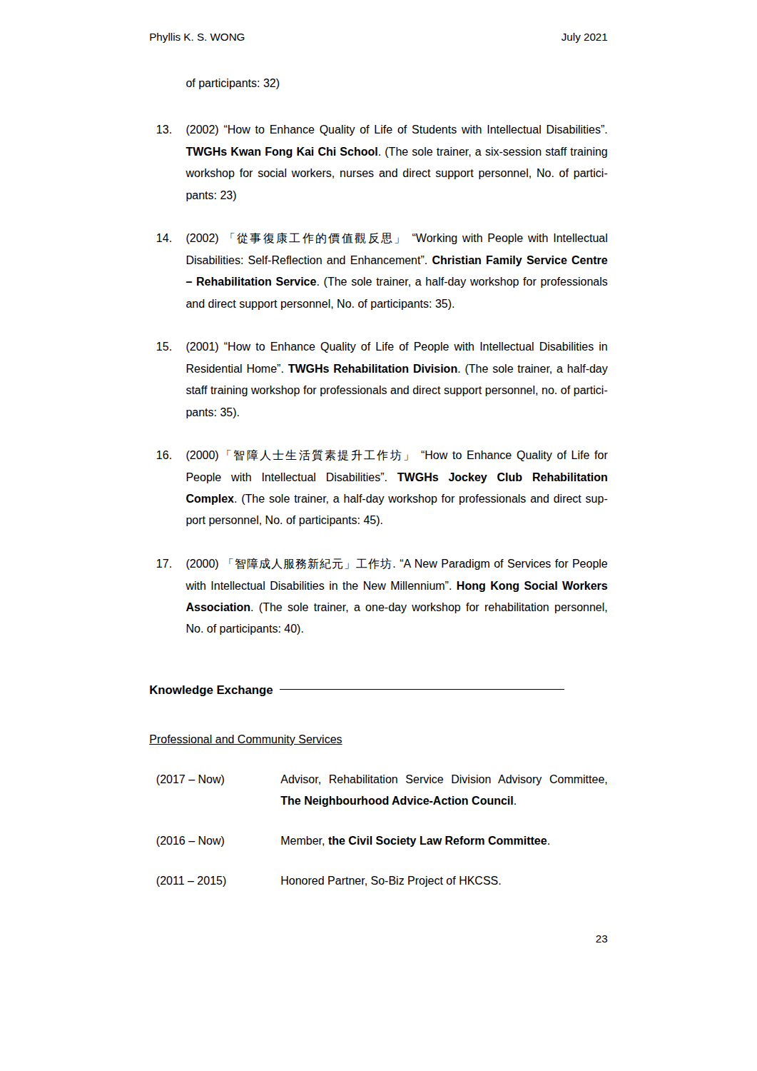Phyllis K. S. WONG July 2021
of participants: 32)
(2002) “How to Enhance Quality of Life of Students with Intellectual Disabilities”. TWGHs Kwan Fong Kai Chi School. (The sole trainer, a six-session staff training workshop for social workers, nurses and direct support personnel, No. of participants: 23)
(2002) 「從事復康工作的價值觀反思」 “Working with People with Intellectual Disabilities: Self-Reflection and Enhancement”. Christian Family Service Centre – Rehabilitation Service. (The sole trainer, a half-day workshop for professionals and direct support personnel, No. of participants: 35).
(2001) “How to Enhance Quality of Life of People with Intellectual Disabilities in Residential Home”. TWGHs Rehabilitation Division. (The sole trainer, a half-day staff training workshop for professionals and direct support personnel, no. of participants: 35).
(2000)「智障人士生活質素提升工作坊」 “How to Enhance Quality of Life for People with Intellectual Disabilities”. TWGHs Jockey Club Rehabilitation Complex. (The sole trainer, a half-day workshop for professionals and direct support personnel, No. of participants: 45).
(2000) 「智障成人服務新紀元」工作坊. “A New Paradigm of Services for People with Intellectual Disabilities in the New Millennium”. Hong Kong Social Workers Association. (The sole trainer, a one-day workshop for rehabilitation personnel, No. of participants: 40).
Knowledge Exchange
Professional and Community Services
(2017 – Now)
Advisor, Rehabilitation Service Division Advisory Committee, The Neighbourhood Advice-Action Council.
(2016 – Now)
Member, the Civil Society Law Reform Committee.
(2011 – 2015)
Honored Partner, So-Biz Project of HKCSS.
23